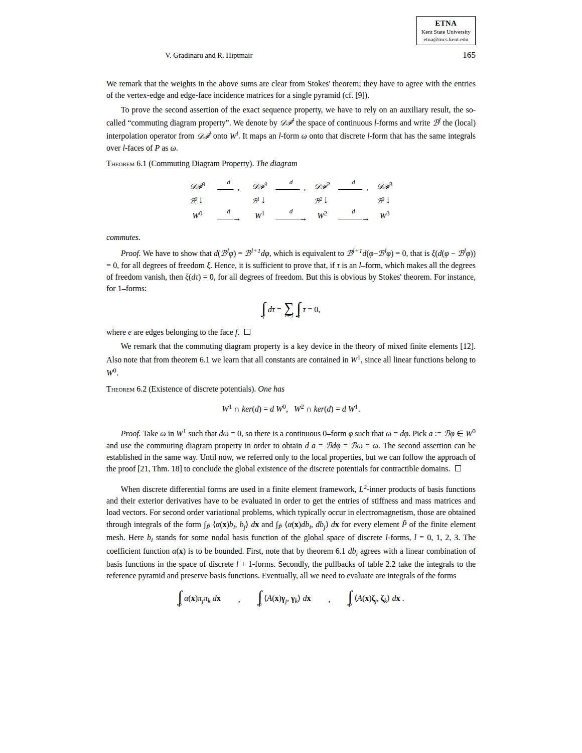ETNA
Kent State University
etna@mcs.kent.edu
V. Gradinaru and R. Hiptmair 165
We remark that the weights in the above sums are clear from Stokes' theorem; they have to agree with the entries of the vertex-edge and edge-face incidence matrices for a single pyramid (cf. [9]).
To prove the second assertion of the exact sequence property, we have to rely on an auxiliary result, the so-called “commuting diagram property”. We denote by 𝒟ℱl the space of continuous l-forms and write ℬl the (local) interpolation operator from 𝒟ℱl onto Wl. It maps an l-form ω onto that discrete l-form that has the same integrals over l-faces of P as ω.
Theorem 6.1 (Commuting Diagram Property). The diagram
| 𝒟ℱ 0 | d ——→ | 𝒟ℱ 1 | d ———→ | 𝒟ℱ 2 | d ———→ | 𝒟ℱ 3 |
| ℬ 0 ↓ | | ℬ 1 ↓ | | ℬ 2 ↓ | | ℬ 3 ↓ |
| W 0 | d ——→ | W 1 | d ———→ | W 2 | d ———→ | W 3 |
commutes.
Proof. We have to show that d(ℬlφ) = ℬl+1dφ, which is equivalent to ℬl+1d(φ−ℬlφ) = 0, that is ξ(d(φ − ℬlφ)) = 0, for all degrees of freedom ξ. Hence, it is sufficient to prove that, if τ is an l–form, which makes all the degrees of freedom vanish, then ξ(dτ) = 0, for all degrees of freedom. But this is obvious by Stokes' theorem. For instance, for 1–forms:
∫f dτ = ∑e∈f ∫e τ = 0,
where e are edges belonging to the face f.
We remark that the commuting diagram property is a key device in the theory of mixed finite elements [12]. Also note that from theorem 6.1 we learn that all constants are contained in W1, since all linear functions belong to W0.
Theorem 6.2 (Existence of discrete potentials). One has
W1 ∩ ker(d) = d W0, W2 ∩ ker(d) = d W1.
Proof. Take ω in W1 such that dω = 0, so there is a continuous 0–form φ such that ω = dφ. Pick a := ℬφ ∈ W0 and use the commuting diagram property in order to obtain d a = ℬdφ = ℬω = ω. The second assertion can be established in the same way. Until now, we referred only to the local properties, but we can follow the approach of the proof [21, Thm. 18] to conclude the global existence of the discrete potentials for contractible domains.
When discrete differential forms are used in a finite element framework, L2-inner products of basis functions and their exterior derivatives have to be evaluated in order to get the entries of stiffness and mass matrices and load vectors. For second order variational problems, which typically occur in electromagnetism, those are obtained through integrals of the form ∫P̃ ⟨α(x)bi, bj⟩ dx and ∫P̃ ⟨α(x)dbi, dbj⟩ dx for every element P̃ of the finite element mesh. Here bi stands for some nodal basis function of the global space of discrete l-forms, l = 0, 1, 2, 3. The coefficient function α(x) is to be bounded. First, note that by theorem 6.1 dbi agrees with a linear combination of basis functions in the space of discrete l + 1-forms. Secondly, the pullbacks of table 2.2 take the integrals to the reference pyramid and preserve basis functions. Eventually, all we need to evaluate are integrals of the forms
∫P α(x)πjπk dx , ∫P ⟨A(x)γj, γk⟩ dx , ∫P ⟨A(x)ζj, ζk⟩ dx .